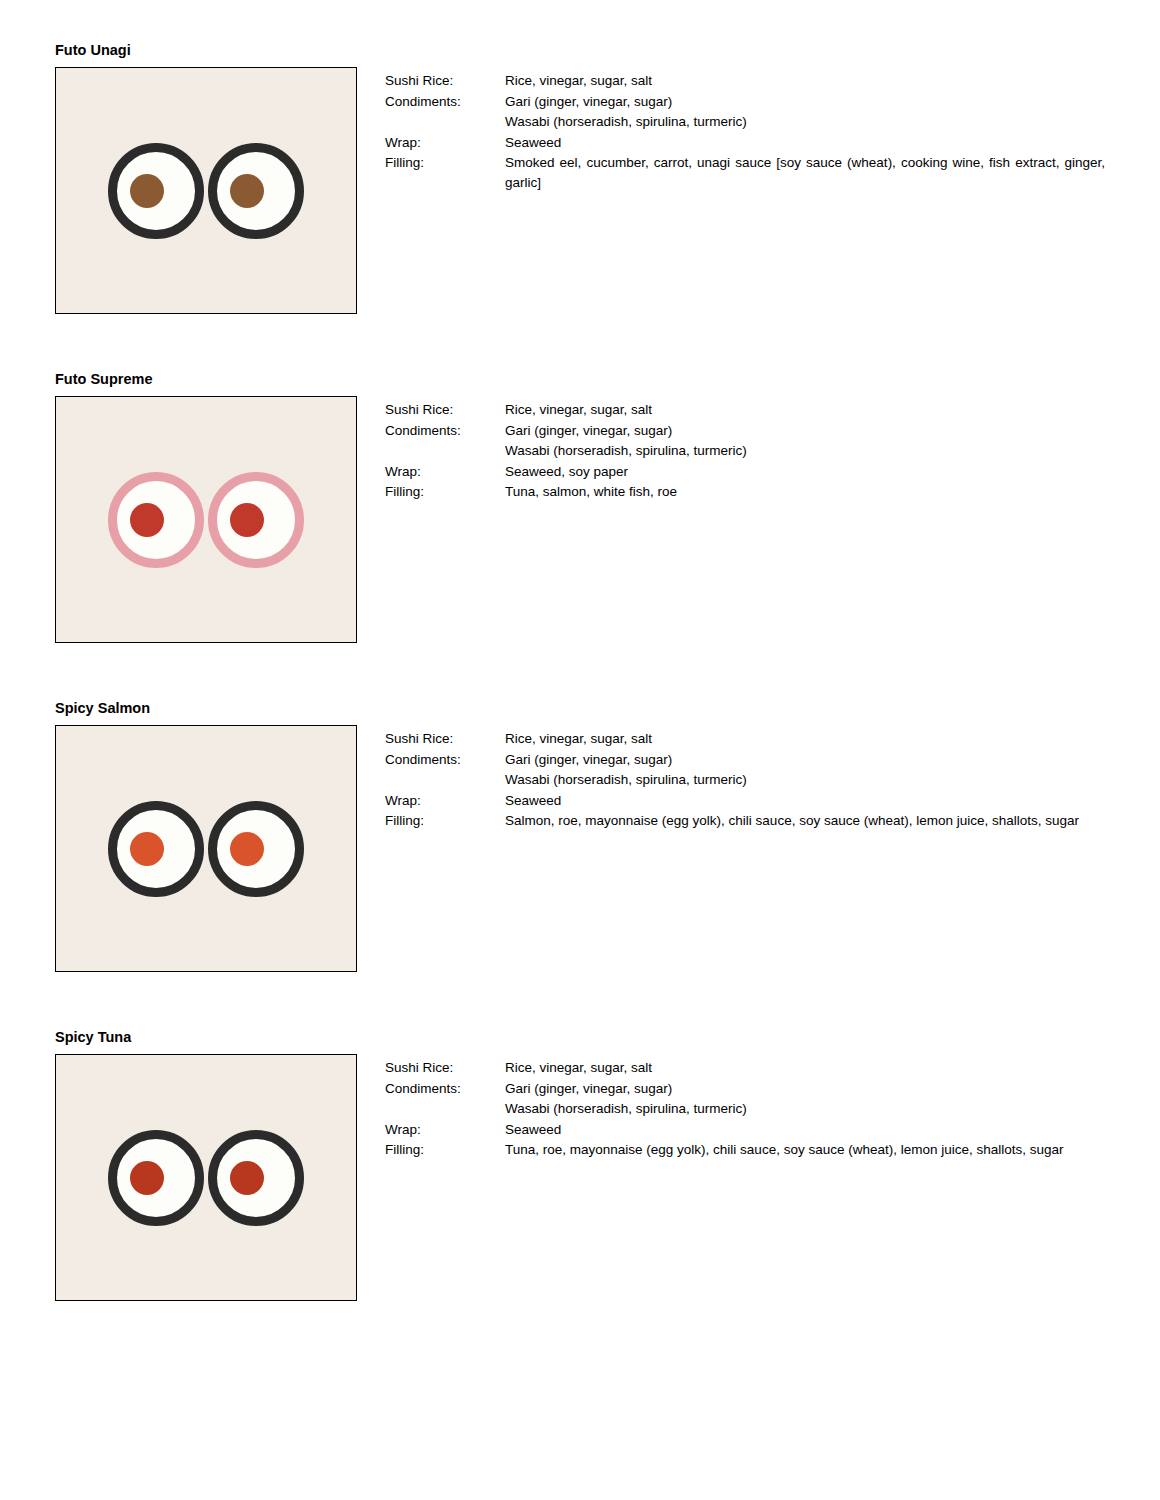Futo Unagi
| Sushi Rice: | Rice, vinegar, sugar, salt |
| Condiments: | Gari (ginger, vinegar, sugar) |
| | Wasabi (horseradish, spirulina, turmeric) |
| Wrap: | Seaweed |
| Filling: | Smoked eel, cucumber, carrot, unagi sauce [soy sauce (wheat), cooking wine, fish extract, ginger, garlic] |
Futo Supreme
| Sushi Rice: | Rice, vinegar, sugar, salt |
| Condiments: | Gari (ginger, vinegar, sugar) |
| | Wasabi (horseradish, spirulina, turmeric) |
| Wrap: | Seaweed, soy paper |
| Filling: | Tuna, salmon, white fish, roe |
Spicy Salmon
| Sushi Rice: | Rice, vinegar, sugar, salt |
| Condiments: | Gari (ginger, vinegar, sugar) |
| | Wasabi (horseradish, spirulina, turmeric) |
| Wrap: | Seaweed |
| Filling: | Salmon, roe, mayonnaise (egg yolk), chili sauce, soy sauce (wheat), lemon juice, shallots, sugar |
Spicy Tuna
| Sushi Rice: | Rice, vinegar, sugar, salt |
| Condiments: | Gari (ginger, vinegar, sugar) |
| | Wasabi (horseradish, spirulina, turmeric) |
| Wrap: | Seaweed |
| Filling: | Tuna, roe, mayonnaise (egg yolk), chili sauce, soy sauce (wheat), lemon juice, shallots, sugar |